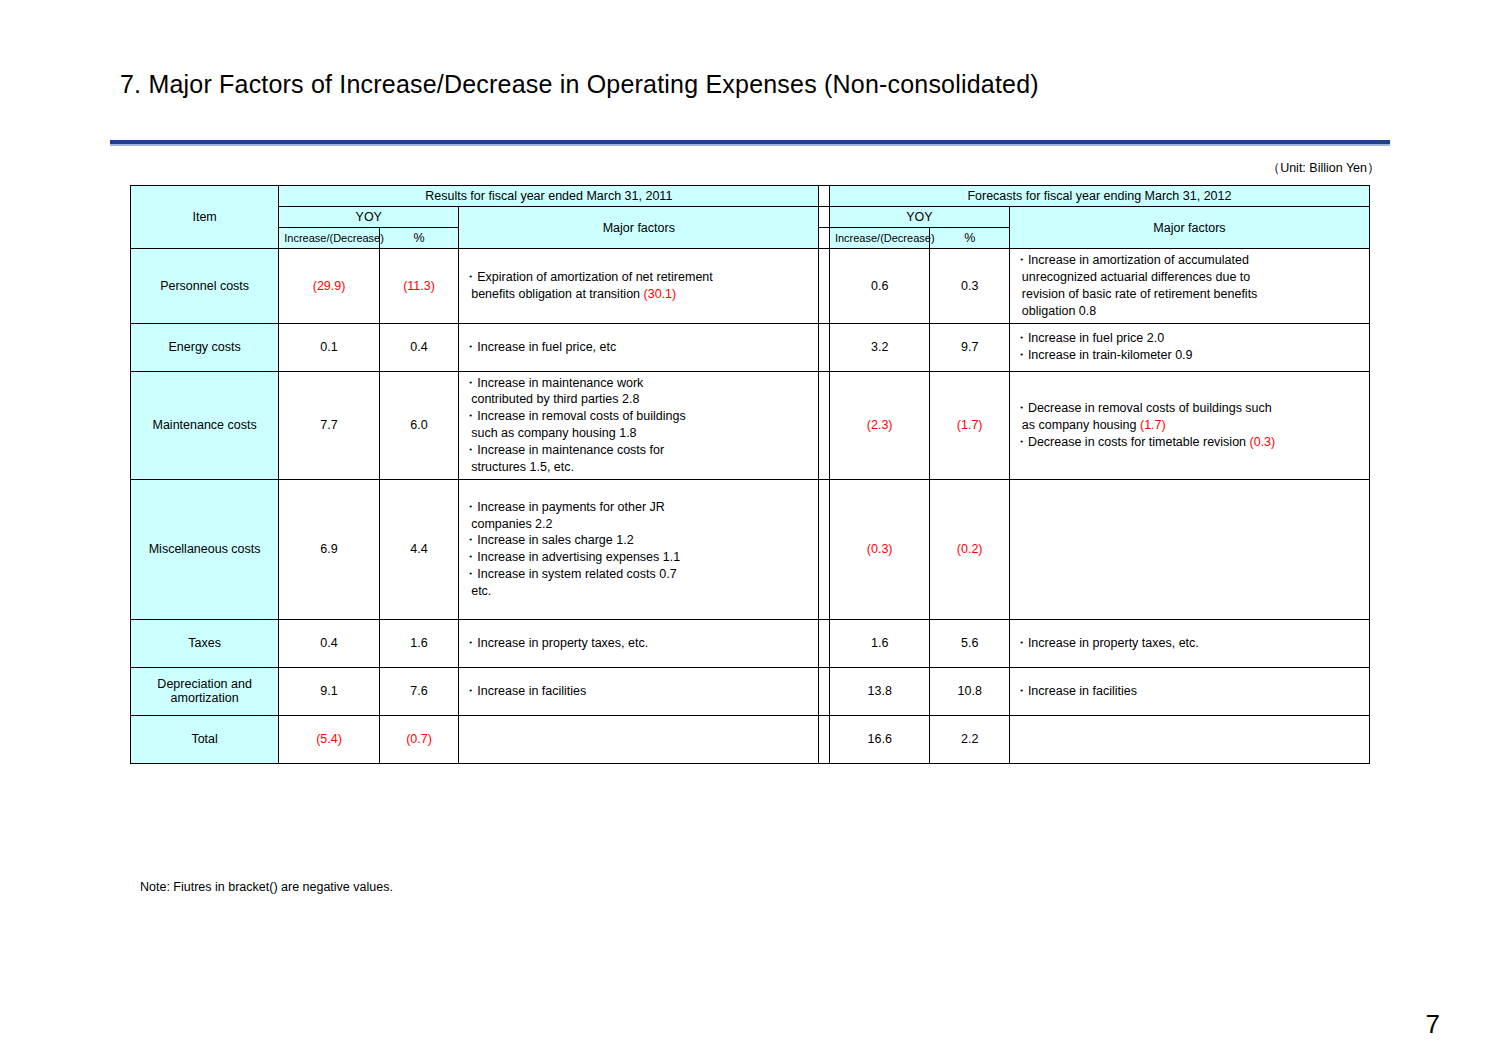7. Major Factors of Increase/Decrease in Operating Expenses (Non-consolidated)
（Unit: Billion Yen）
| Item | Results for fiscal year ended March 31, 2011 | | Forecasts for fiscal year ending March 31, 2012 |
| YOY | Major factors | | YOY | Major factors |
| Increase/(Decrease) | % | | Increase/(Decrease) | % |
| Personnel costs | (29.9) | (11.3) | ・Expiration of amortization of net retirement benefits obligation at transition (30.1) | | 0.6 | 0.3 | ・Increase in amortization of accumulated unrecognized actuarial differences due to revision of basic rate of retirement benefits obligation 0.8 |
| Energy costs | 0.1 | 0.4 | ・Increase in fuel price, etc | | 3.2 | 9.7 | ・Increase in fuel price 2.0 ・Increase in train-kilometer 0.9 |
| Maintenance costs | 7.7 | 6.0 | ・Increase in maintenance work contributed by third parties 2.8 ・Increase in removal costs of buildings such as company housing 1.8 ・Increase in maintenance costs for structures 1.5, etc. | | (2.3) | (1.7) | ・Decrease in removal costs of buildings such as company housing (1.7) ・Decrease in costs for timetable revision (0.3) |
| Miscellaneous costs | 6.9 | 4.4 | ・Increase in payments for other JR companies 2.2 ・Increase in sales charge 1.2 ・Increase in advertising expenses 1.1 ・Increase in system related costs 0.7 etc. | | (0.3) | (0.2) | |
| Taxes | 0.4 | 1.6 | ・Increase in property taxes, etc. | | 1.6 | 5.6 | ・Increase in property taxes, etc. |
| Depreciation and amortization | 9.1 | 7.6 | ・Increase in facilities | | 13.8 | 10.8 | ・Increase in facilities |
| Total | (5.4) | (0.7) | | | 16.6 | 2.2 | |
Note: Fiutres in bracket() are negative values.
7